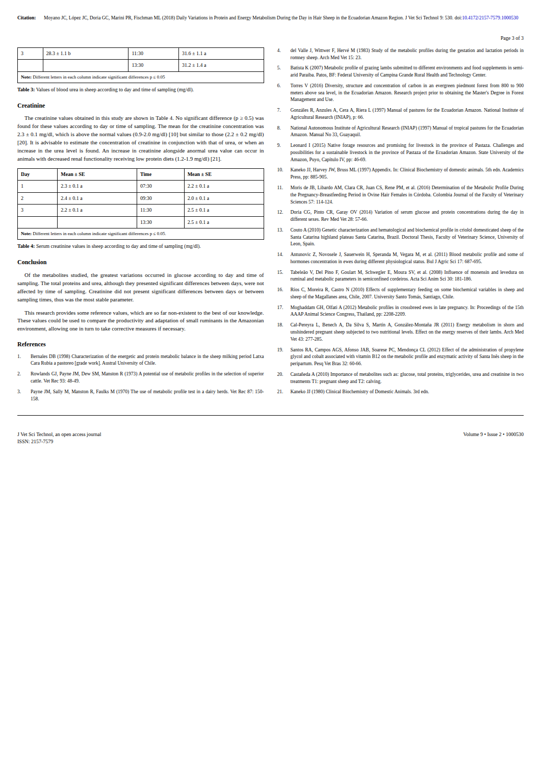Citation: Moyano JC, López JC, Doria GC, Marini PR, Fischman ML (2018) Daily Variations in Protein and Energy Metabolism During the Day in Hair Sheep in the Ecuadorian Amazon Region. J Vet Sci Technol 9: 530. doi:10.4172/2157-7579.1000530
Page 3 of 3
| 3 | 28.3 ± 1.1 b | 11:30 | 31.6 ± 1.1 a |
| | | 13:30 | 31.2 ± 1.4 a |
| Note: Different letters in each column indicate significant differences p ≤ 0.05 |
Table 3: Values of blood urea in sheep according to day and time of sampling (mg/dl).
Creatinine
The creatinine values obtained in this study are shown in Table 4. No significant difference (p ≥ 0.5) was found for these values according to day or time of sampling. The mean for the creatinine concentration was 2.3 ± 0.1 mg/dl, which is above the normal values (0.9-2.0 mg/dl) [10] but similar to those (2.2 ± 0.2 mg/dl) [20]. It is advisable to estimate the concentration of creatinine in conjunction with that of urea, or when an increase in the urea level is found. An increase in creatinine alongside anormal urea value can occur in animals with decreased renal functionality receiving low protein diets (1.2-1.9 mg/dl) [21].
| Day | Mean ± SE | Time | Mean ± SE |
| --- | --- | --- | --- |
| 1 | 2.3 ± 0.1 a | 07:30 | 2.2 ± 0.1 a |
| 2 | 2.4 ± 0.1 a | 09:30 | 2.0 ± 0.1 a |
| 3 | 2.2 ± 0.1 a | 11:30 | 2.5 ± 0.1 a |
| | | 13:30 | 2.5 ± 0.1 a |
| Note: Different letters in each column indicate significant differences p ≤ 0.05. |
Table 4: Serum creatinine values in sheep according to day and time of sampling (mg/dl).
Conclusion
Of the metabolites studied, the greatest variations occurred in glucose according to day and time of sampling. The total proteins and urea, although they presented significant differences between days, were not affected by time of sampling. Creatinine did not present significant differences between days or between sampling times, thus was the most stable parameter.
This research provides some reference values, which are so far non-existent to the best of our knowledge. These values could be used to compare the productivity and adaptation of small ruminants in the Amazonian environment, allowing one in turn to take corrective measures if necessary.
References
Bernales DB (1998) Characterization of the energetic and protein metabolic balance in the sheep milking period Latxa Cara Rubia a pastoreo [grade work]. Austral University of Chile.
Rowlands GJ, Payne JM, Dew SM, Manston R (1973) A potential use of metabolic profiles in the selection of superior cattle. Vet Rec 93: 48-49.
Payne JM, Sally M, Manston R, Faulks M (1970) The use of metabolic profile test in a dairy herds. Vet Rec 87: 150-158.
del Valle J, Wittwer F, Hervé M (1983) Study of the metabolic profiles during the gestation and lactation periods in romney sheep. Arch Med Vet 15: 23.
Batista K (2007) Metabolic profile of grazing lambs submitted to different environments and food supplements in semi-arid Paraiba. Patos, BF: Federal University of Campina Grande Rural Health and Technology Center.
Torres V (2016) Diversity, structure and concentration of carbon in an evergreen piedmont forest from 800 to 900 meters above sea level, in the Ecuadorian Amazon. Research project prior to obtaining the Master's Degree in Forest Management and Use.
Gonzáles R, Anzules A, Cera A, Riera L (1997) Manual of pastures for the Ecuadorian Amazon. National Institute of Agricultural Research (INIAP), p: 66.
National Autonomous Institute of Agricultural Research (INIAP) (1997) Manual of tropical pastures for the Ecuadorian Amazon. Manual No 33, Guayaquil.
Leonard I (2015) Native forage resources and promising for livestock in the province of Pastaza. Challenges and possibilities for a sustainable livestock in the province of Pastaza of the Ecuadorian Amazon. State University of the Amazon, Puyo, Capítulo IV, pp: 46-69.
Kaneko JJ, Harvey JW, Bruss ML (1997) Appendix. In: Clinical Biochemistry of domestic animals. 5th edn. Academics Press, pp: 885-905.
Moris de JB, Libardo AM, Clara CR, Juan CS, Rene PM, et al. (2016) Determination of the Metabolic Profile During the Pregnancy-Breastfeeding Period in Ovine Hair Females in Córdoba. Colombia Journal of the Faculty of Veterinary Sciences 57: 114-124.
Doria CG, Pinto CR, Garay OV (2014) Variation of serum glucose and protein concentrations during the day in different sexes. Rev Med Vet 28: 57-66.
Couto A (2010) Genetic characterization and hematological and biochemical profile in criolol domesticated sheep of the Santa Catarina highland plateau Santa Catarina, Brazil. Doctoral Thesis, Faculty of Veterinary Science, University of Leon, Spain.
Antunovic Z, Novosele J, Sauerwein H, Speranda M, Vegara M, et al. (2011) Blood metabolic profile and some of hormones concentration in ewes during different physiological status. Bul J Agric Sci 17: 687-695.
Tabeleão V, Del Pino F, Goulart M, Schwegler E, Moura SV, et al. (2008) Influence of monensin and levedura on ruminal and metabolic parameters in semiconfined cordeiros. Acta Sci Anim Sci 30: 181-186.
Ríos C, Moreira R, Castro N (2010) Effects of supplementary feeding on some biochemical variables in sheep and sheep of the Magallanes area, Chile, 2007. University Santo Tomás, Santiago, Chile.
Moghaddam GH, Olfati A (2012) Metabolic profiles in crossbreed ewes in late pregnancy. In: Proceedings of the 15th AAAP Animal Science Congress, Thailand, pp: 2208-2209.
Cal-Pereyra L, Benech A, Da Silva S, Martín A, González-Montaña JR (2011) Energy metabolism in shorn and unshindered pregnant sheep subjected to two nutritional levels. Effect on the energy reserves of their lambs. Arch Med Vet 43: 277-285.
Santos RA, Campos AGS, Afonso JAB, Soarese PC, Mendonça CL (2012) Effect of the administration of propylene glycol and cobalt associated with vitamin B12 on the metabolic profile and enzymatic activity of Santa Inês sheep in the peripartum. Pesq Vet Bras 32: 60-66.
Castañeda A (2010) Importance of metabolites such as: glucose, total proteins, triglycerides, urea and creatinine in two treatments T1: pregnant sheep and T2: calving.
Kaneko JJ (1980) Clinical Biochemistry of Domestic Animals. 3rd edn.
J Vet Sci Technol, an open access journal
ISSN: 2157-7579
Volume 9 • Issue 2 • 1000530